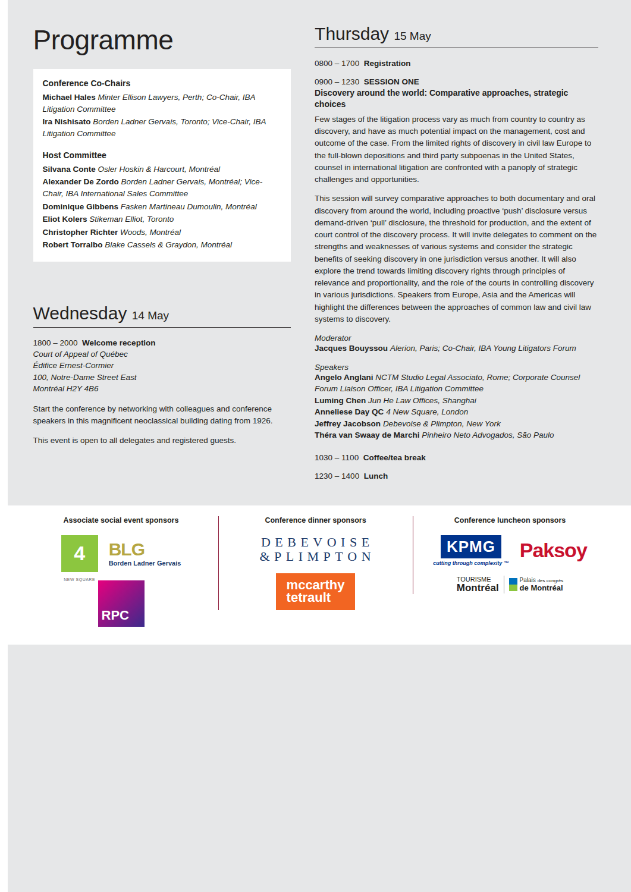Programme
Conference Co-Chairs
Michael Hales Minter Ellison Lawyers, Perth; Co-Chair, IBA Litigation Committee
Ira Nishisato Borden Ladner Gervais, Toronto; Vice-Chair, IBA Litigation Committee
Host Committee
Silvana Conte Osler Hoskin & Harcourt, Montréal
Alexander De Zordo Borden Ladner Gervais, Montréal; Vice-Chair, IBA International Sales Committee
Dominique Gibbens Fasken Martineau Dumoulin, Montréal
Eliot Kolers Stikeman Elliot, Toronto
Christopher Richter Woods, Montréal
Robert Torralbo Blake Cassels & Graydon, Montréal
Wednesday 14 May
1800 – 2000 Welcome reception
Court of Appeal of Québec
Édifice Ernest-Cormier
100, Notre-Dame Street East
Montréal H2Y 4B6
Start the conference by networking with colleagues and conference speakers in this magnificent neoclassical building dating from 1926.
This event is open to all delegates and registered guests.
Thursday 15 May
0800 – 1700 Registration
0900 – 1230 SESSION ONE
Discovery around the world: Comparative approaches, strategic choices
Few stages of the litigation process vary as much from country to country as discovery, and have as much potential impact on the management, cost and outcome of the case. From the limited rights of discovery in civil law Europe to the full-blown depositions and third party subpoenas in the United States, counsel in international litigation are confronted with a panoply of strategic challenges and opportunities.
This session will survey comparative approaches to both documentary and oral discovery from around the world, including proactive ‘push’ disclosure versus demand-driven ‘pull’ disclosure, the threshold for production, and the extent of court control of the discovery process. It will invite delegates to comment on the strengths and weaknesses of various systems and consider the strategic benefits of seeking discovery in one jurisdiction versus another. It will also explore the trend towards limiting discovery rights through principles of relevance and proportionality, and the role of the courts in controlling discovery in various jurisdictions. Speakers from Europe, Asia and the Americas will highlight the differences between the approaches of common law and civil law systems to discovery.
Moderator
Jacques Bouyssou Alerion, Paris; Co-Chair, IBA Young Litigators Forum
Speakers
Angelo Anglani NCTM Studio Legal Associato, Rome; Corporate Counsel Forum Liaison Officer, IBA Litigation Committee
Luming Chen Jun He Law Offices, Shanghai
Anneliese Day QC 4 New Square, London
Jeffrey Jacobson Debevoise & Plimpton, New York
Théra van Swaay de Marchi Pinheiro Neto Advogados, São Paulo
1030 – 1100 Coffee/tea break
1230 – 1400 Lunch
Associate social event sponsors
4
BLG Borden Ladner Gervais
RPC
Conference dinner sponsors
D E B E V O I S E
& P L I M P T O N
mccarthy
tetrault
Conference luncheon sponsors
KPMG
cutting through complexity ™
Paksoy
TOURISME
Montréal
Palais des congrès
de Montréal